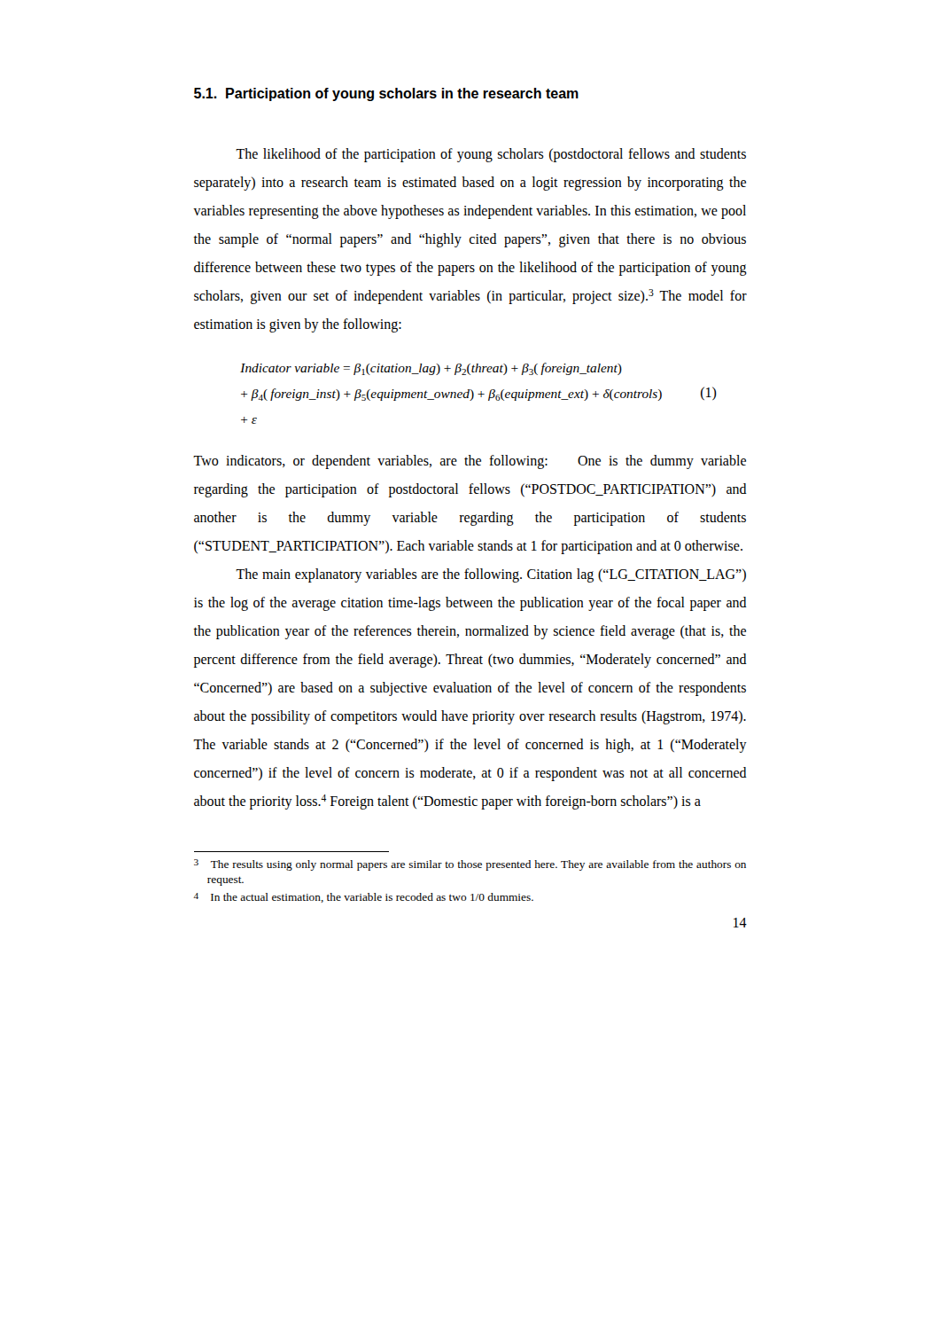5.1. Participation of young scholars in the research team
The likelihood of the participation of young scholars (postdoctoral fellows and students separately) into a research team is estimated based on a logit regression by incorporating the variables representing the above hypotheses as independent variables. In this estimation, we pool the sample of “normal papers” and “highly cited papers”, given that there is no obvious difference between these two types of the papers on the likelihood of the participation of young scholars, given our set of independent variables (in particular, project size).3 The model for estimation is given by the following:
Indicator variable = β1(citation_lag) + β2(threat) + β3( foreign_talent)
+ β4( foreign_inst) + β5(equipment_owned) + β6(equipment_ext) + δ(controls) + ε
(1)
Two indicators, or dependent variables, are the following: One is the dummy variable regarding the participation of postdoctoral fellows (“POSTDOC_PARTICIPATION”) and another is the dummy variable regarding the participation of students (“STUDENT_PARTICIPATION”). Each variable stands at 1 for participation and at 0 otherwise.
The main explanatory variables are the following. Citation lag (“LG_CITATION_LAG”) is the log of the average citation time-lags between the publication year of the focal paper and the publication year of the references therein, normalized by science field average (that is, the percent difference from the field average). Threat (two dummies, “Moderately concerned” and “Concerned”) are based on a subjective evaluation of the level of concern of the respondents about the possibility of competitors would have priority over research results (Hagstrom, 1974). The variable stands at 2 (“Concerned”) if the level of concerned is high, at 1 (“Moderately concerned”) if the level of concern is moderate, at 0 if a respondent was not at all concerned about the priority loss.4 Foreign talent (“Domestic paper with foreign-born scholars”) is a
3 The results using only normal papers are similar to those presented here. They are available from the authors on request.
4 In the actual estimation, the variable is recoded as two 1/0 dummies.
14